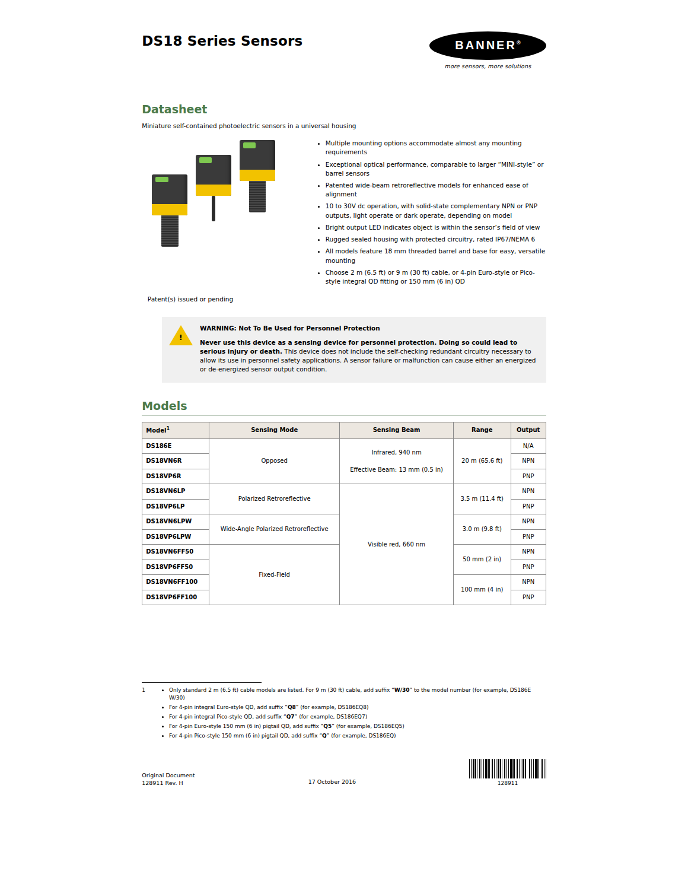DS18 Series Sensors
BANNER®
more sensors, more solutions
Datasheet
Miniature self-contained photoelectric sensors in a universal housing
Multiple mounting options accommodate almost any mounting requirements
Exceptional optical performance, comparable to larger “MINI-style” or barrel sensors
Patented wide-beam retroreflective models for enhanced ease of alignment
10 to 30V dc operation, with solid-state complementary NPN or PNP outputs, light operate or dark operate, depending on model
Bright output LED indicates object is within the sensor’s field of view
Rugged sealed housing with protected circuitry, rated IP67/NEMA 6
All models feature 18 mm threaded barrel and base for easy, versatile mounting
Choose 2 m (6.5 ft) or 9 m (30 ft) cable, or 4-pin Euro-style or Pico-style integral QD fitting or 150 mm (6 in) QD
Patent(s) issued or pending
WARNING: Not To Be Used for Personnel Protection
Never use this device as a sensing device for personnel protection. Doing so could lead to serious injury or death. This device does not include the self-checking redundant circuitry necessary to allow its use in personnel safety applications. A sensor failure or malfunction can cause either an energized or de-energized sensor output condition.
Models
| Model 1 | Sensing Mode | Sensing Beam | Range | Output |
| --- | --- | --- | --- | --- |
| DS186E | Opposed | Infrared, 940 nm Effective Beam: 13 mm (0.5 in) | 20 m (65.6 ft) | N/A |
| DS18VN6R | NPN |
| DS18VP6R | PNP |
| DS18VN6LP | Polarized Retroreflective | Visible red, 660 nm | 3.5 m (11.4 ft) | NPN |
| DS18VP6LP | PNP |
| DS18VN6LPW | Wide-Angle Polarized Retroreflective | 3.0 m (9.8 ft) | NPN |
| DS18VP6LPW | PNP |
| DS18VN6FF50 | Fixed-Field | 50 mm (2 in) | NPN |
| DS18VP6FF50 | PNP |
| DS18VN6FF100 | 100 mm (4 in) | NPN |
| DS18VP6FF100 | PNP |
1
Only standard 2 m (6.5 ft) cable models are listed. For 9 m (30 ft) cable, add suffix “W/30” to the model number (for example, DS186E W/30)
For 4-pin integral Euro-style QD, add suffix “Q8” (for example, DS186EQ8)
For 4-pin integral Pico-style QD, add suffix “Q7” (for example, DS186EQ7)
For 4-pin Euro-style 150 mm (6 in) pigtail QD, add suffix “Q5” (for example, DS186EQ5)
For 4-pin Pico-style 150 mm (6 in) pigtail QD, add suffix “Q” (for example, DS186EQ)
Original Document
128911 Rev. H
17 October 2016
128911